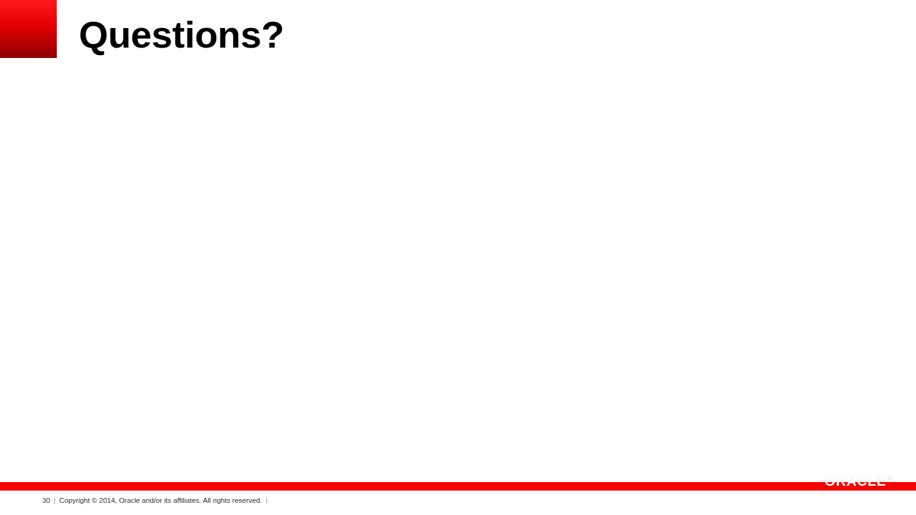Questions?
ORACLE®
30 | Copyright © 2014, Oracle and/or its affiliates. All rights reserved. |